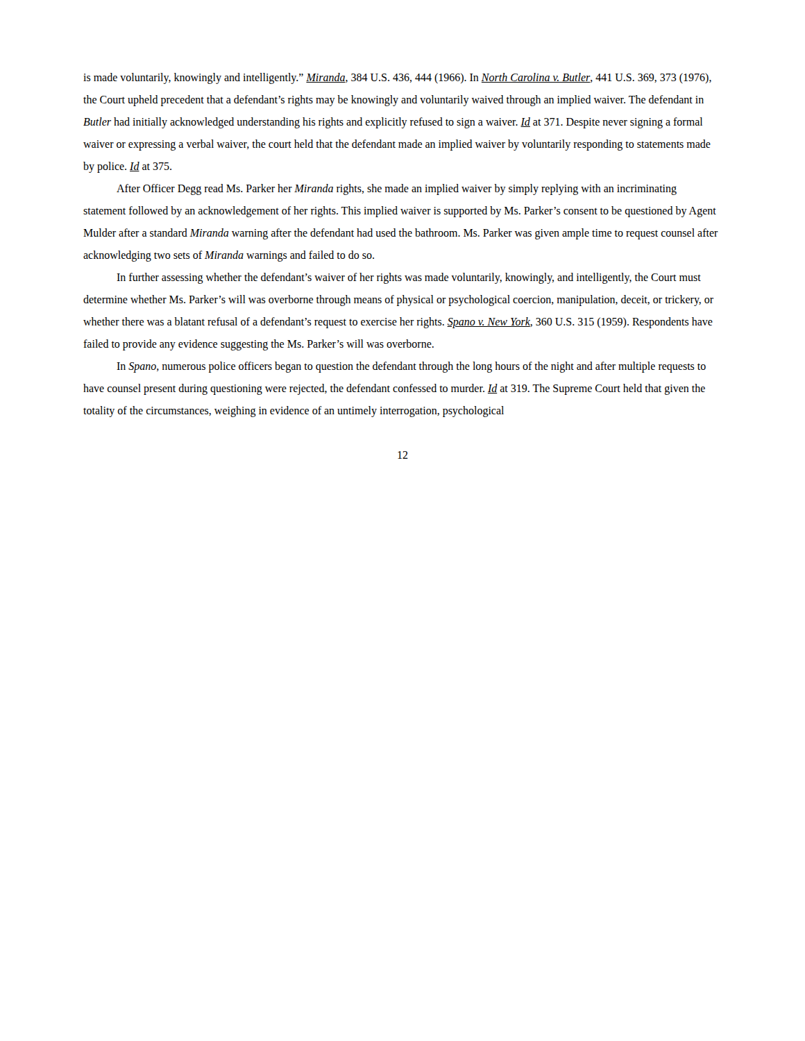is made voluntarily, knowingly and intelligently.” Miranda, 384 U.S. 436, 444 (1966). In North Carolina v. Butler, 441 U.S. 369, 373 (1976), the Court upheld precedent that a defendant’s rights may be knowingly and voluntarily waived through an implied waiver. The defendant in Butler had initially acknowledged understanding his rights and explicitly refused to sign a waiver. Id at 371. Despite never signing a formal waiver or expressing a verbal waiver, the court held that the defendant made an implied waiver by voluntarily responding to statements made by police. Id at 375.
After Officer Degg read Ms. Parker her Miranda rights, she made an implied waiver by simply replying with an incriminating statement followed by an acknowledgement of her rights. This implied waiver is supported by Ms. Parker’s consent to be questioned by Agent Mulder after a standard Miranda warning after the defendant had used the bathroom. Ms. Parker was given ample time to request counsel after acknowledging two sets of Miranda warnings and failed to do so.
In further assessing whether the defendant’s waiver of her rights was made voluntarily, knowingly, and intelligently, the Court must determine whether Ms. Parker’s will was overborne through means of physical or psychological coercion, manipulation, deceit, or trickery, or whether there was a blatant refusal of a defendant’s request to exercise her rights. Spano v. New York, 360 U.S. 315 (1959). Respondents have failed to provide any evidence suggesting the Ms. Parker’s will was overborne.
In Spano, numerous police officers began to question the defendant through the long hours of the night and after multiple requests to have counsel present during questioning were rejected, the defendant confessed to murder. Id at 319. The Supreme Court held that given the totality of the circumstances, weighing in evidence of an untimely interrogation, psychological
12